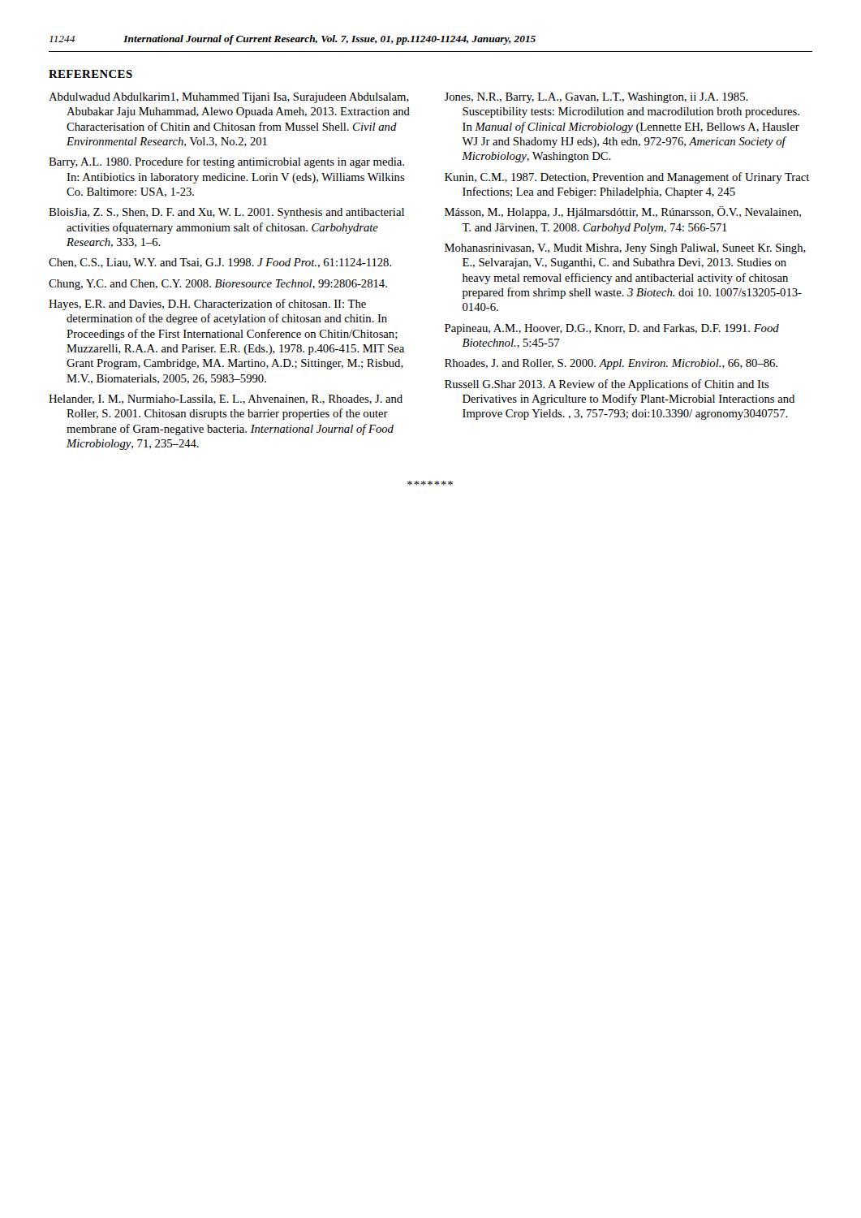11244 International Journal of Current Research, Vol. 7, Issue, 01, pp.11240-11244, January, 2015
REFERENCES
Abdulwadud Abdulkarim1, Muhammed Tijani Isa, Surajudeen Abdulsalam, Abubakar Jaju Muhammad, Alewo Opuada Ameh, 2013. Extraction and Characterisation of Chitin and Chitosan from Mussel Shell. Civil and Environmental Research, Vol.3, No.2, 201
Barry, A.L. 1980. Procedure for testing antimicrobial agents in agar media. In: Antibiotics in laboratory medicine. Lorin V (eds), Williams Wilkins Co. Baltimore: USA, 1-23.
BloisJia, Z. S., Shen, D. F. and Xu, W. L. 2001. Synthesis and antibacterial activities ofquaternary ammonium salt of chitosan. Carbohydrate Research, 333, 1–6.
Chen, C.S., Liau, W.Y. and Tsai, G.J. 1998. J Food Prot., 61:1124-1128.
Chung, Y.C. and Chen, C.Y. 2008. Bioresource Technol, 99:2806-2814.
Hayes, E.R. and Davies, D.H. Characterization of chitosan. II: The determination of the degree of acetylation of chitosan and chitin. In Proceedings of the First International Conference on Chitin/Chitosan; Muzzarelli, R.A.A. and Pariser. E.R. (Eds.), 1978. p.406-415. MIT Sea Grant Program, Cambridge, MA. Martino, A.D.; Sittinger, M.; Risbud, M.V., Biomaterials, 2005, 26, 5983–5990.
Helander, I. M., Nurmiaho-Lassila, E. L., Ahvenainen, R., Rhoades, J. and Roller, S. 2001. Chitosan disrupts the barrier properties of the outer membrane of Gram-negative bacteria. International Journal of Food Microbiology, 71, 235–244.
Jones, N.R., Barry, L.A., Gavan, L.T., Washington, ii J.A. 1985. Susceptibility tests: Microdilution and macrodilution broth procedures. In Manual of Clinical Microbiology (Lennette EH, Bellows A, Hausler WJ Jr and Shadomy HJ eds), 4th edn, 972-976, American Society of Microbiology, Washington DC.
Kunin, C.M., 1987. Detection, Prevention and Management of Urinary Tract Infections; Lea and Febiger: Philadelphia, Chapter 4, 245
Másson, M., Holappa, J., Hjálmarsdóttir, M., Rúnarsson, Ö.V., Nevalainen, T. and Järvinen, T. 2008. Carbohyd Polym, 74: 566-571
Mohanasrinivasan, V., Mudit Mishra, Jeny Singh Paliwal, Suneet Kr. Singh, E., Selvarajan, V., Suganthi, C. and Subathra Devi, 2013. Studies on heavy metal removal efficiency and antibacterial activity of chitosan prepared from shrimp shell waste. 3 Biotech. doi 10. 1007/s13205-013-0140-6.
Papineau, A.M., Hoover, D.G., Knorr, D. and Farkas, D.F. 1991. Food Biotechnol., 5:45-57
Rhoades, J. and Roller, S. 2000. Appl. Environ. Microbiol., 66, 80–86.
Russell G.Shar 2013. A Review of the Applications of Chitin and Its Derivatives in Agriculture to Modify Plant-Microbial Interactions and Improve Crop Yields. , 3, 757-793; doi:10.3390/ agronomy3040757.
*******